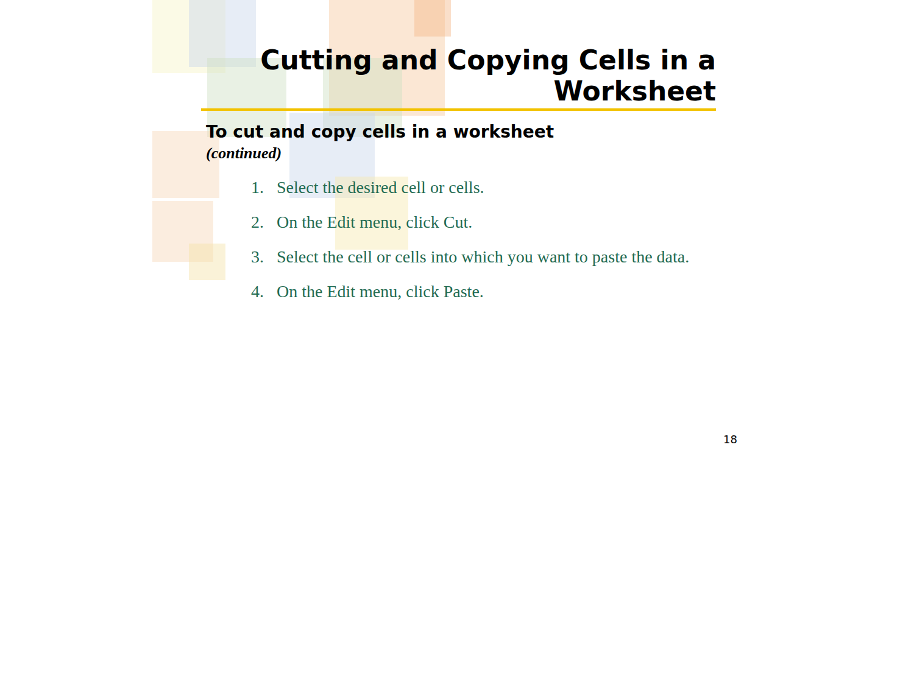Cutting and Copying Cells in a Worksheet
To cut and copy cells in a worksheet (continued)
Select the desired cell or cells.
On the Edit menu, click Cut.
Select the cell or cells into which you want to paste the data.
On the Edit menu, click Paste.
18